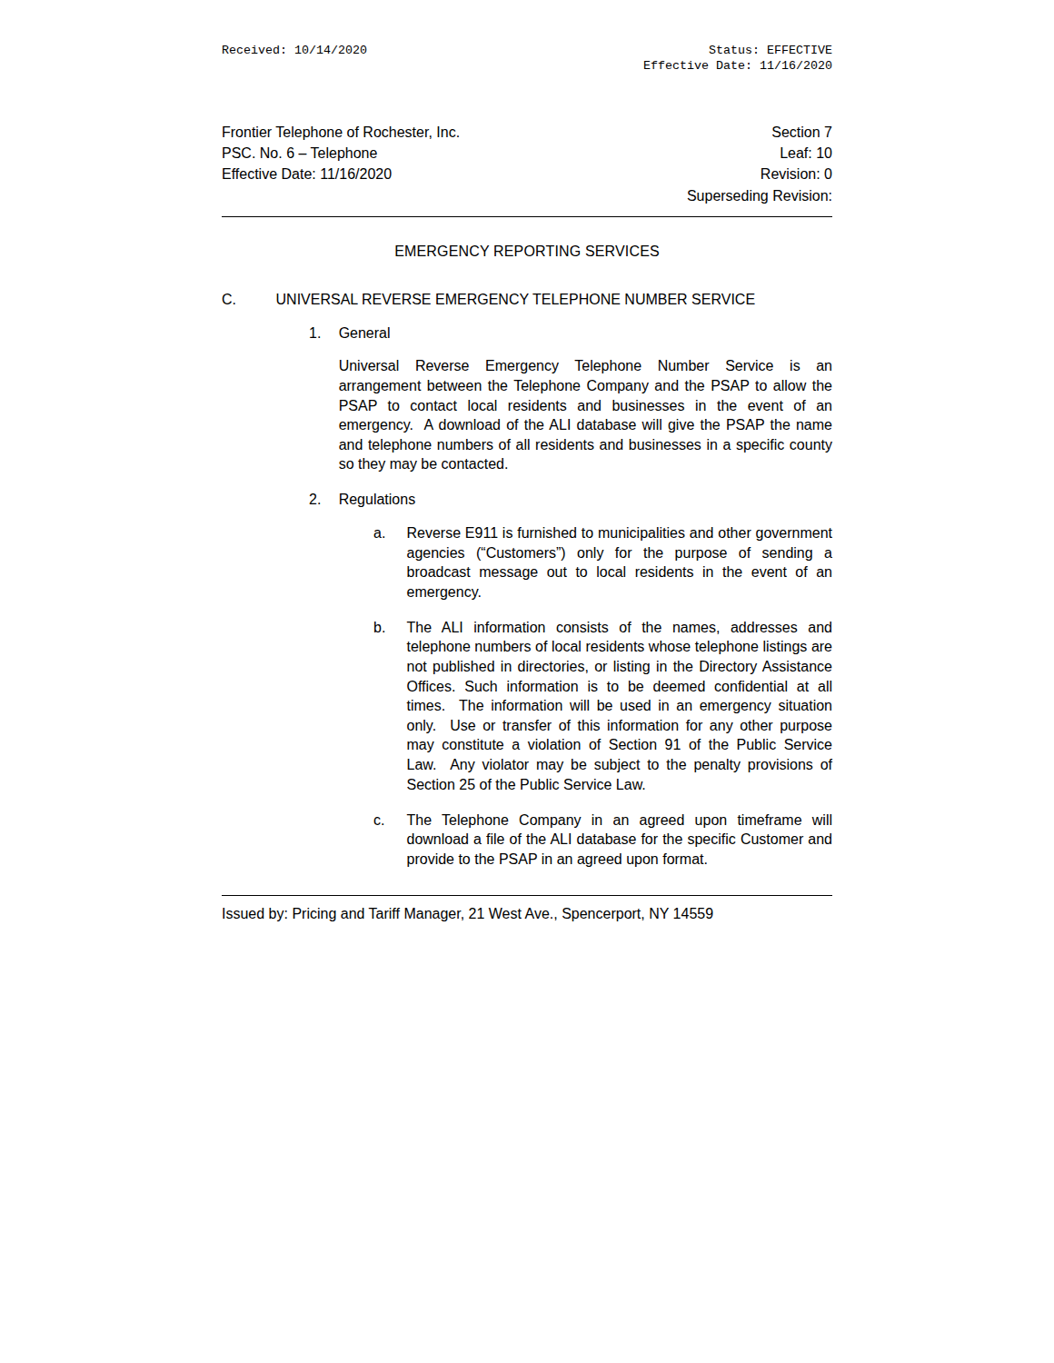Received: 10/14/2020
Status: EFFECTIVE
Effective Date: 11/16/2020
Frontier Telephone of Rochester, Inc.
PSC. No. 6 – Telephone
Effective Date: 11/16/2020
Section 7
Leaf: 10
Revision: 0
Superseding Revision:
EMERGENCY REPORTING SERVICES
C.
UNIVERSAL REVERSE EMERGENCY TELEPHONE NUMBER SERVICE
1.
General
Universal Reverse Emergency Telephone Number Service is an arrangement between the Telephone Company and the PSAP to allow the PSAP to contact local residents and businesses in the event of an emergency. A download of the ALI database will give the PSAP the name and telephone numbers of all residents and businesses in a specific county so they may be contacted.
2.
Regulations
a.
Reverse E911 is furnished to municipalities and other government agencies (“Customers”) only for the purpose of sending a broadcast message out to local residents in the event of an emergency.
b.
The ALI information consists of the names, addresses and telephone numbers of local residents whose telephone listings are not published in directories, or listing in the Directory Assistance Offices. Such information is to be deemed confidential at all times. The information will be used in an emergency situation only. Use or transfer of this information for any other purpose may constitute a violation of Section 91 of the Public Service Law. Any violator may be subject to the penalty provisions of Section 25 of the Public Service Law.
c.
The Telephone Company in an agreed upon timeframe will download a file of the ALI database for the specific Customer and provide to the PSAP in an agreed upon format.
Issued by: Pricing and Tariff Manager, 21 West Ave., Spencerport, NY 14559